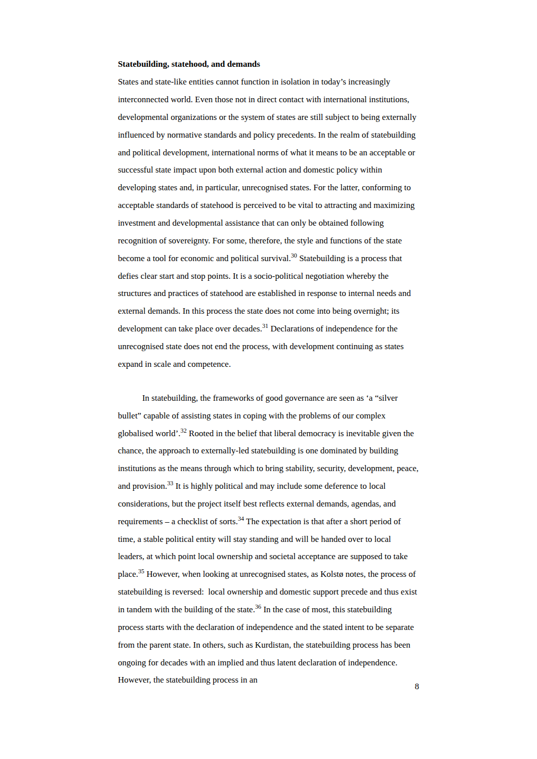Statebuilding, statehood, and demands
States and state-like entities cannot function in isolation in today’s increasingly interconnected world. Even those not in direct contact with international institutions, developmental organizations or the system of states are still subject to being externally influenced by normative standards and policy precedents. In the realm of statebuilding and political development, international norms of what it means to be an acceptable or successful state impact upon both external action and domestic policy within developing states and, in particular, unrecognised states. For the latter, conforming to acceptable standards of statehood is perceived to be vital to attracting and maximizing investment and developmental assistance that can only be obtained following recognition of sovereignty. For some, therefore, the style and functions of the state become a tool for economic and political survival.30 Statebuilding is a process that defies clear start and stop points. It is a socio-political negotiation whereby the structures and practices of statehood are established in response to internal needs and external demands. In this process the state does not come into being overnight; its development can take place over decades.31 Declarations of independence for the unrecognised state does not end the process, with development continuing as states expand in scale and competence.
In statebuilding, the frameworks of good governance are seen as ‘a “silver bullet” capable of assisting states in coping with the problems of our complex globalised world’.32 Rooted in the belief that liberal democracy is inevitable given the chance, the approach to externally-led statebuilding is one dominated by building institutions as the means through which to bring stability, security, development, peace, and provision.33 It is highly political and may include some deference to local considerations, but the project itself best reflects external demands, agendas, and requirements – a checklist of sorts.34 The expectation is that after a short period of time, a stable political entity will stay standing and will be handed over to local leaders, at which point local ownership and societal acceptance are supposed to take place.35 However, when looking at unrecognised states, as Kolstø notes, the process of statebuilding is reversed: local ownership and domestic support precede and thus exist in tandem with the building of the state.36 In the case of most, this statebuilding process starts with the declaration of independence and the stated intent to be separate from the parent state. In others, such as Kurdistan, the statebuilding process has been ongoing for decades with an implied and thus latent declaration of independence. However, the statebuilding process in an
8